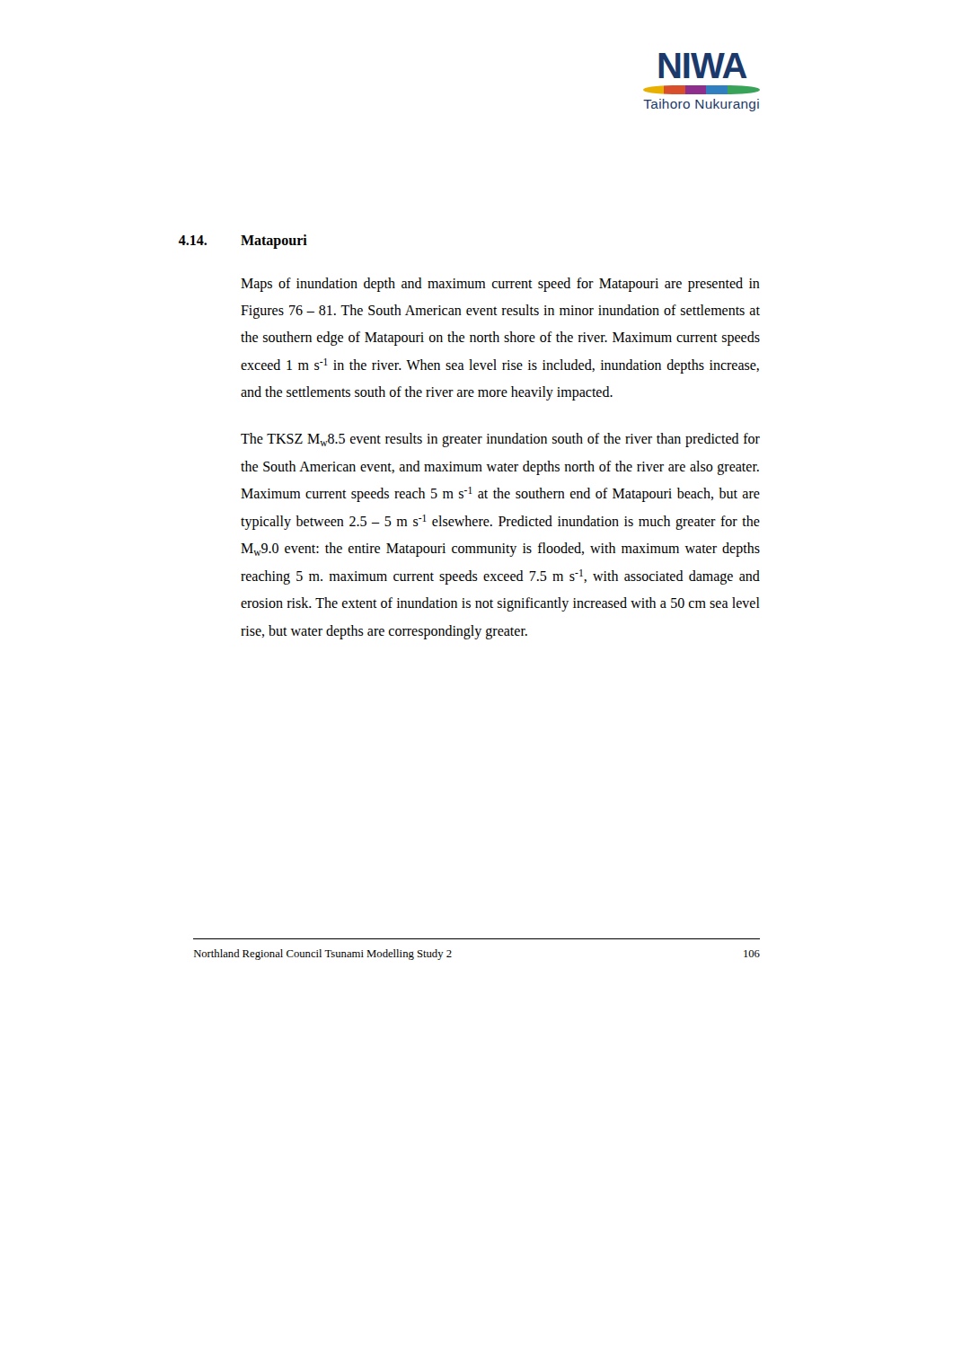NIWA Taihoro Nukurangi
4.14. Matapouri
Maps of inundation depth and maximum current speed for Matapouri are presented in Figures 76 – 81. The South American event results in minor inundation of settlements at the southern edge of Matapouri on the north shore of the river. Maximum current speeds exceed 1 m s-1 in the river. When sea level rise is included, inundation depths increase, and the settlements south of the river are more heavily impacted.
The TKSZ Mw8.5 event results in greater inundation south of the river than predicted for the South American event, and maximum water depths north of the river are also greater. Maximum current speeds reach 5 m s-1 at the southern end of Matapouri beach, but are typically between 2.5 – 5 m s-1 elsewhere. Predicted inundation is much greater for the Mw9.0 event: the entire Matapouri community is flooded, with maximum water depths reaching 5 m. maximum current speeds exceed 7.5 m s-1, with associated damage and erosion risk. The extent of inundation is not significantly increased with a 50 cm sea level rise, but water depths are correspondingly greater.
Northland Regional Council Tsunami Modelling Study 2 106